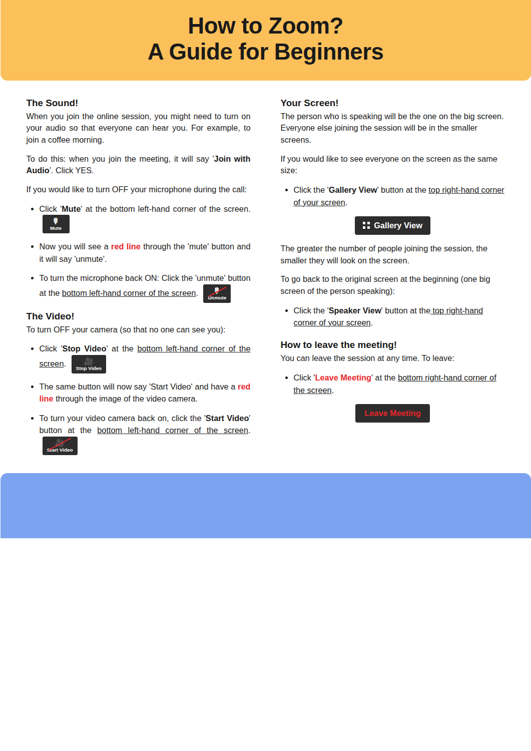How to Zoom?
A Guide for Beginners
The Sound!
When you join the online session, you might need to turn on your audio so that everyone can hear you. For example, to join a coffee morning.
To do this: when you join the meeting, it will say 'Join with Audio'. Click YES.
If you would like to turn OFF your microphone during the call:
Click 'Mute' at the bottom left-hand corner of the screen. 🎙Mute
Now you will see a red line through the 'mute' button and it will say 'unmute'.
To turn the microphone back ON: Click the 'unmute' button at the bottom left-hand corner of the screen. 🎙Unmute
The Video!
To turn OFF your camera (so that no one can see you):
Click 'Stop Video' at the bottom left-hand corner of the screen. 🎥Stop Video
The same button will now say 'Start Video' and have a red line through the image of the video camera.
To turn your video camera back on, click the 'Start Video' button at the bottom left-hand corner of the screen. 🎥Start Video
Your Screen!
The person who is speaking will be the one on the big screen.
Everyone else joining the session will be in the smaller screens.
If you would like to see everyone on the screen as the same size:
Click the 'Gallery View' button at the top right-hand corner of your screen.
Gallery View
The greater the number of people joining the session, the smaller they will look on the screen.
To go back to the original screen at the beginning (one big screen of the person speaking):
Click the 'Speaker View' button at the top right-hand corner of your screen.
How to leave the meeting!
You can leave the session at any time. To leave:
Click 'Leave Meeting' at the bottom right-hand corner of the screen.
Leave Meeting